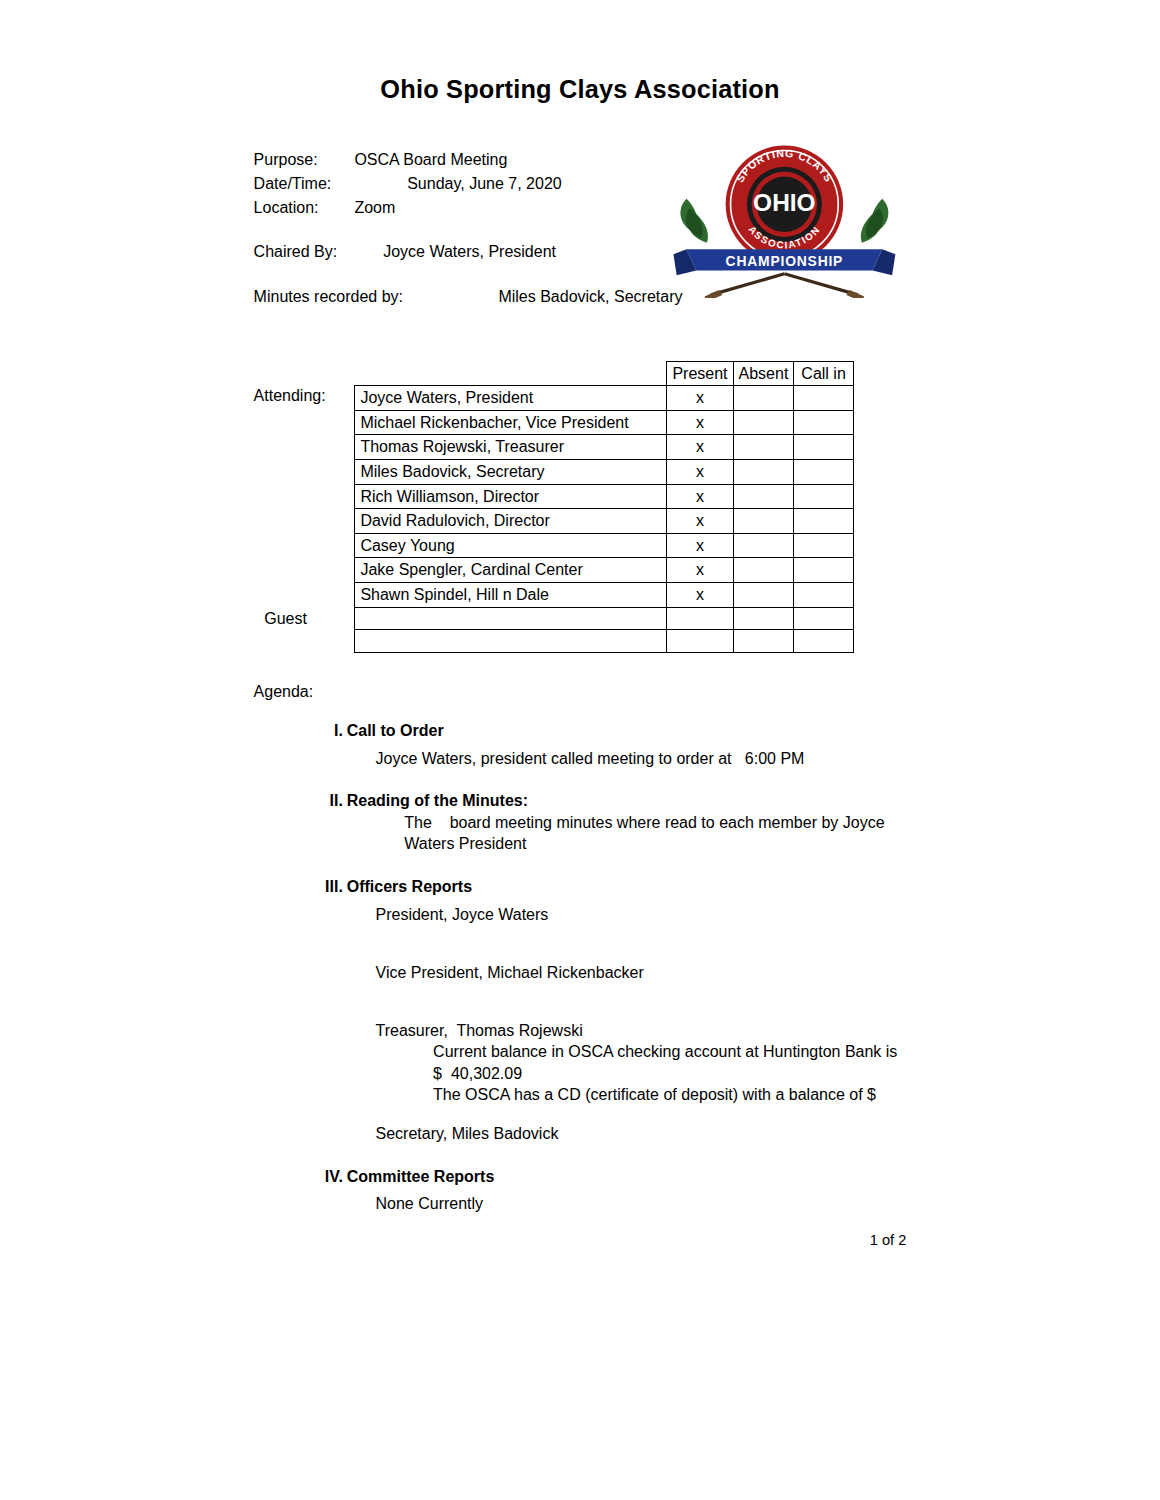Ohio Sporting Clays Association
SPORTING CLAYS ASSOCIATION OHIO CHAMPIONSHIP
Purpose:
OSCA Board Meeting
Date/Time:
Sunday, June 7, 2020
Location:
Zoom
Chaired By:
Joyce Waters, President
Minutes recorded by:
Miles Badovick, Secretary
Attending:
| | Present | Absent | Call in |
| Joyce Waters, President | x | | |
| Michael Rickenbacher, Vice President | x | | |
| Thomas Rojewski, Treasurer | x | | |
| Miles Badovick, Secretary | x | | |
| Rich Williamson, Director | x | | |
| David Radulovich, Director | x | | |
| Casey Young | x | | |
| Jake Spengler, Cardinal Center | x | | |
| Shawn Spindel, Hill n Dale | x | | |
| Guest | | | |
Agenda:
I. Call to Order
Joyce Waters, president called meeting to order at 6:00 PM
II. Reading of the Minutes:
The board meeting minutes where read to each member by Joyce Waters President
III. Officers Reports
President, Joyce Waters
Vice President, Michael Rickenbacker
Treasurer, Thomas Rojewski
Current balance in OSCA checking account at Huntington Bank is $ 40,302.09
The OSCA has a CD (certificate of deposit) with a balance of $
Secretary, Miles Badovick
IV. Committee Reports
None Currently
1 of 2